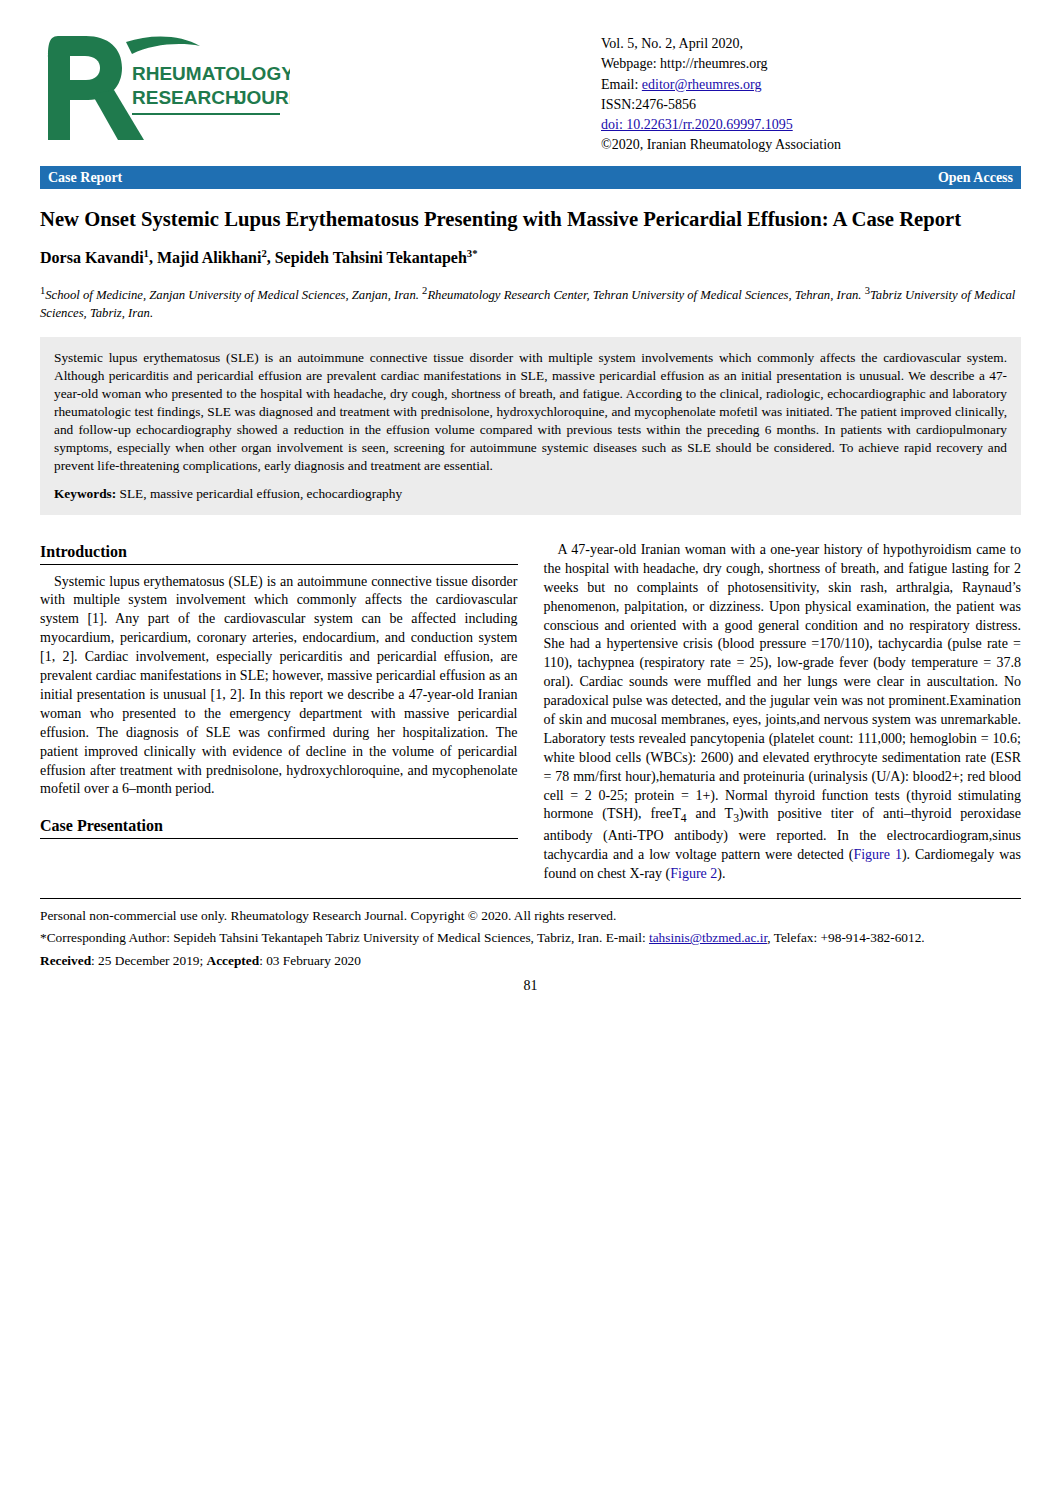RHEUMATOLOGY RESEARCH JOURNAL
Vol. 5, No. 2, April 2020,
Webpage: http://rheumres.org
Email: editor@rheumres.org
ISSN:2476-5856
doi: 10.22631/rr.2020.69997.1095
©2020, Iranian Rheumatology Association
Case Report Open Access
New Onset Systemic Lupus Erythematosus Presenting with Massive Pericardial Effusion: A Case Report
Dorsa Kavandi1, Majid Alikhani2, Sepideh Tahsini Tekantapeh3*
1School of Medicine, Zanjan University of Medical Sciences, Zanjan, Iran. 2Rheumatology Research Center, Tehran University of Medical Sciences, Tehran, Iran. 3Tabriz University of Medical Sciences, Tabriz, Iran.
Systemic lupus erythematosus (SLE) is an autoimmune connective tissue disorder with multiple system involvements which commonly affects the cardiovascular system. Although pericarditis and pericardial effusion are prevalent cardiac manifestations in SLE, massive pericardial effusion as an initial presentation is unusual. We describe a 47-year-old woman who presented to the hospital with headache, dry cough, shortness of breath, and fatigue. According to the clinical, radiologic, echocardiographic and laboratory rheumatologic test findings, SLE was diagnosed and treatment with prednisolone, hydroxychloroquine, and mycophenolate mofetil was initiated. The patient improved clinically, and follow-up echocardiography showed a reduction in the effusion volume compared with previous tests within the preceding 6 months. In patients with cardiopulmonary symptoms, especially when other organ involvement is seen, screening for autoimmune systemic diseases such as SLE should be considered. To achieve rapid recovery and prevent life-threatening complications, early diagnosis and treatment are essential.
Keywords: SLE, massive pericardial effusion, echocardiography
Introduction
Systemic lupus erythematosus (SLE) is an autoimmune connective tissue disorder with multiple system involvement which commonly affects the cardiovascular system [1]. Any part of the cardiovascular system can be affected including myocardium, pericardium, coronary arteries, endocardium, and conduction system [1, 2]. Cardiac involvement, especially pericarditis and pericardial effusion, are prevalent cardiac manifestations in SLE; however, massive pericardial effusion as an initial presentation is unusual [1, 2]. In this report we describe a 47-year-old Iranian woman who presented to the emergency department with massive pericardial effusion. The diagnosis of SLE was confirmed during her hospitalization. The patient improved clinically with evidence of decline in the volume of pericardial effusion after treatment with prednisolone, hydroxychloroquine, and mycophenolate mofetil over a 6–month period.
Case Presentation
A 47-year-old Iranian woman with a one-year history of hypothyroidism came to the hospital with headache, dry cough, shortness of breath, and fatigue lasting for 2 weeks but no complaints of photosensitivity, skin rash, arthralgia, Raynaud’s phenomenon, palpitation, or dizziness. Upon physical examination, the patient was conscious and oriented with a good general condition and no respiratory distress. She had a hypertensive crisis (blood pressure =170/110), tachycardia (pulse rate = 110), tachypnea (respiratory rate = 25), low-grade fever (body temperature = 37.8 oral). Cardiac sounds were muffled and her lungs were clear in auscultation. No paradoxical pulse was detected, and the jugular vein was not prominent.Examination of skin and mucosal membranes, eyes, joints,and nervous system was unremarkable. Laboratory tests revealed pancytopenia (platelet count: 111,000; hemoglobin = 10.6; white blood cells (WBCs): 2600) and elevated erythrocyte sedimentation rate (ESR = 78 mm/first hour),hematuria and proteinuria (urinalysis (U/A): blood2+; red blood cell = 2 0-25; protein = 1+). Normal thyroid function tests (thyroid stimulating hormone (TSH), freeT4 and T3)with positive titer of anti–thyroid peroxidase antibody (Anti-TPO antibody) were reported. In the electrocardiogram,sinus tachycardia and a low voltage pattern were detected (Figure 1). Cardiomegaly was found on chest X-ray (Figure 2).
Personal non-commercial use only. Rheumatology Research Journal. Copyright © 2020. All rights reserved.
*Corresponding Author: Sepideh Tahsini Tekantapeh Tabriz University of Medical Sciences, Tabriz, Iran. E-mail: tahsinis@tbzmed.ac.ir, Telefax: +98-914-382-6012.
Received: 25 December 2019; Accepted: 03 February 2020
81